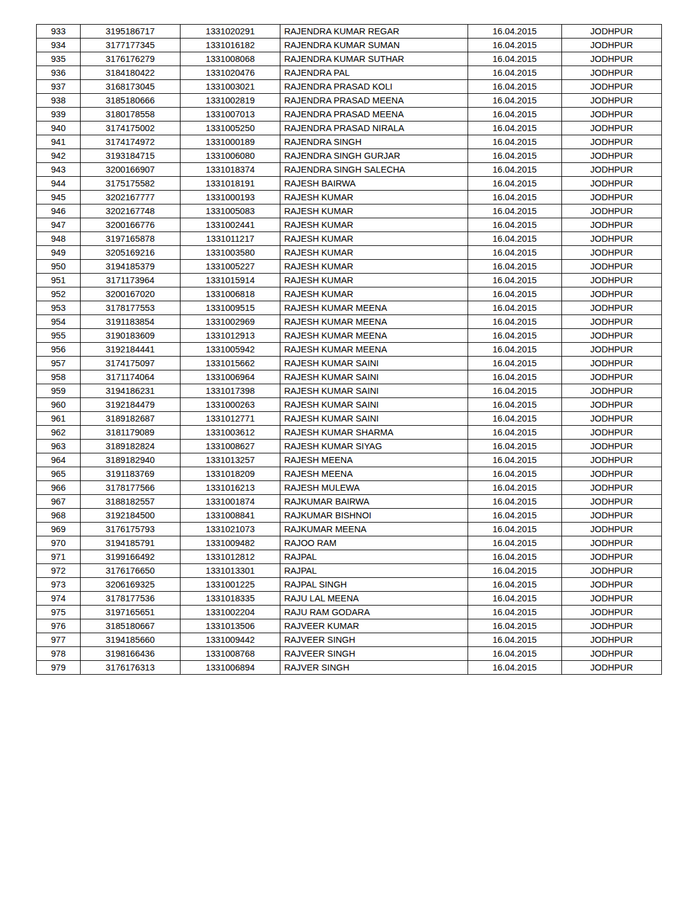| 933 | 3195186717 | 1331020291 | RAJENDRA KUMAR REGAR | 16.04.2015 | JODHPUR |
| 934 | 3177177345 | 1331016182 | RAJENDRA KUMAR SUMAN | 16.04.2015 | JODHPUR |
| 935 | 3176176279 | 1331008068 | RAJENDRA KUMAR SUTHAR | 16.04.2015 | JODHPUR |
| 936 | 3184180422 | 1331020476 | RAJENDRA PAL | 16.04.2015 | JODHPUR |
| 937 | 3168173045 | 1331003021 | RAJENDRA PRASAD KOLI | 16.04.2015 | JODHPUR |
| 938 | 3185180666 | 1331002819 | RAJENDRA PRASAD MEENA | 16.04.2015 | JODHPUR |
| 939 | 3180178558 | 1331007013 | RAJENDRA PRASAD MEENA | 16.04.2015 | JODHPUR |
| 940 | 3174175002 | 1331005250 | RAJENDRA PRASAD NIRALA | 16.04.2015 | JODHPUR |
| 941 | 3174174972 | 1331000189 | RAJENDRA SINGH | 16.04.2015 | JODHPUR |
| 942 | 3193184715 | 1331006080 | RAJENDRA SINGH GURJAR | 16.04.2015 | JODHPUR |
| 943 | 3200166907 | 1331018374 | RAJENDRA SINGH SALECHA | 16.04.2015 | JODHPUR |
| 944 | 3175175582 | 1331018191 | RAJESH BAIRWA | 16.04.2015 | JODHPUR |
| 945 | 3202167777 | 1331000193 | RAJESH KUMAR | 16.04.2015 | JODHPUR |
| 946 | 3202167748 | 1331005083 | RAJESH KUMAR | 16.04.2015 | JODHPUR |
| 947 | 3200166776 | 1331002441 | RAJESH KUMAR | 16.04.2015 | JODHPUR |
| 948 | 3197165878 | 1331011217 | RAJESH KUMAR | 16.04.2015 | JODHPUR |
| 949 | 3205169216 | 1331003580 | RAJESH KUMAR | 16.04.2015 | JODHPUR |
| 950 | 3194185379 | 1331005227 | RAJESH KUMAR | 16.04.2015 | JODHPUR |
| 951 | 3171173964 | 1331015914 | RAJESH KUMAR | 16.04.2015 | JODHPUR |
| 952 | 3200167020 | 1331006818 | RAJESH KUMAR | 16.04.2015 | JODHPUR |
| 953 | 3178177553 | 1331009515 | RAJESH KUMAR MEENA | 16.04.2015 | JODHPUR |
| 954 | 3191183854 | 1331002969 | RAJESH KUMAR MEENA | 16.04.2015 | JODHPUR |
| 955 | 3190183609 | 1331012913 | RAJESH KUMAR MEENA | 16.04.2015 | JODHPUR |
| 956 | 3192184441 | 1331005942 | RAJESH KUMAR MEENA | 16.04.2015 | JODHPUR |
| 957 | 3174175097 | 1331015662 | RAJESH KUMAR SAINI | 16.04.2015 | JODHPUR |
| 958 | 3171174064 | 1331006964 | RAJESH KUMAR SAINI | 16.04.2015 | JODHPUR |
| 959 | 3194186231 | 1331017398 | RAJESH KUMAR SAINI | 16.04.2015 | JODHPUR |
| 960 | 3192184479 | 1331000263 | RAJESH KUMAR SAINI | 16.04.2015 | JODHPUR |
| 961 | 3189182687 | 1331012771 | RAJESH KUMAR SAINI | 16.04.2015 | JODHPUR |
| 962 | 3181179089 | 1331003612 | RAJESH KUMAR SHARMA | 16.04.2015 | JODHPUR |
| 963 | 3189182824 | 1331008627 | RAJESH KUMAR SIYAG | 16.04.2015 | JODHPUR |
| 964 | 3189182940 | 1331013257 | RAJESH MEENA | 16.04.2015 | JODHPUR |
| 965 | 3191183769 | 1331018209 | RAJESH MEENA | 16.04.2015 | JODHPUR |
| 966 | 3178177566 | 1331016213 | RAJESH MULEWA | 16.04.2015 | JODHPUR |
| 967 | 3188182557 | 1331001874 | RAJKUMAR BAIRWA | 16.04.2015 | JODHPUR |
| 968 | 3192184500 | 1331008841 | RAJKUMAR BISHNOI | 16.04.2015 | JODHPUR |
| 969 | 3176175793 | 1331021073 | RAJKUMAR MEENA | 16.04.2015 | JODHPUR |
| 970 | 3194185791 | 1331009482 | RAJOO RAM | 16.04.2015 | JODHPUR |
| 971 | 3199166492 | 1331012812 | RAJPAL | 16.04.2015 | JODHPUR |
| 972 | 3176176650 | 1331013301 | RAJPAL | 16.04.2015 | JODHPUR |
| 973 | 3206169325 | 1331001225 | RAJPAL SINGH | 16.04.2015 | JODHPUR |
| 974 | 3178177536 | 1331018335 | RAJU LAL MEENA | 16.04.2015 | JODHPUR |
| 975 | 3197165651 | 1331002204 | RAJU RAM GODARA | 16.04.2015 | JODHPUR |
| 976 | 3185180667 | 1331013506 | RAJVEER KUMAR | 16.04.2015 | JODHPUR |
| 977 | 3194185660 | 1331009442 | RAJVEER SINGH | 16.04.2015 | JODHPUR |
| 978 | 3198166436 | 1331008768 | RAJVEER SINGH | 16.04.2015 | JODHPUR |
| 979 | 3176176313 | 1331006894 | RAJVER SINGH | 16.04.2015 | JODHPUR |